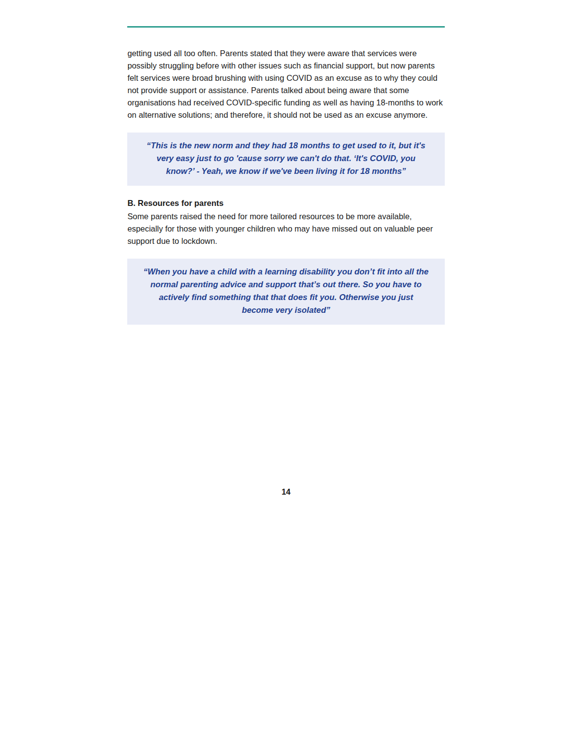getting used all too often. Parents stated that they were aware that services were possibly struggling before with other issues such as financial support, but now parents felt services were broad brushing with using COVID as an excuse as to why they could not provide support or assistance. Parents talked about being aware that some organisations had received COVID-specific funding as well as having 18-months to work on alternative solutions; and therefore, it should not be used as an excuse anymore.
“This is the new norm and they had 18 months to get used to it, but it's very easy just to go 'cause sorry we can't do that. ‘It's COVID, you know?’ - Yeah, we know if we've been living it for 18 months”
B. Resources for parents
Some parents raised the need for more tailored resources to be more available, especially for those with younger children who may have missed out on valuable peer support due to lockdown.
“When you have a child with a learning disability you don’t fit into all the normal parenting advice and support that’s out there. So you have to actively find something that that does fit you. Otherwise you just become very isolated”
14